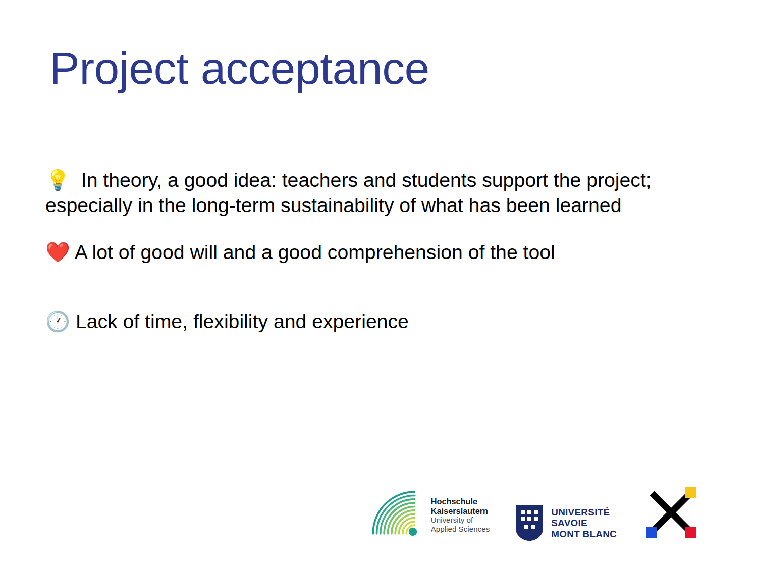Project acceptance
💡 In theory, a good idea: teachers and students support the project; especially in the long-term sustainability of what has been learned
❤️ A lot of good will and a good comprehension of the tool
🕐 Lack of time, flexibility and experience
Hochschule
Kaiserslautern
University of
Applied Sciences
UNIVERSITÉ
SAVOIE
MONT BLANC